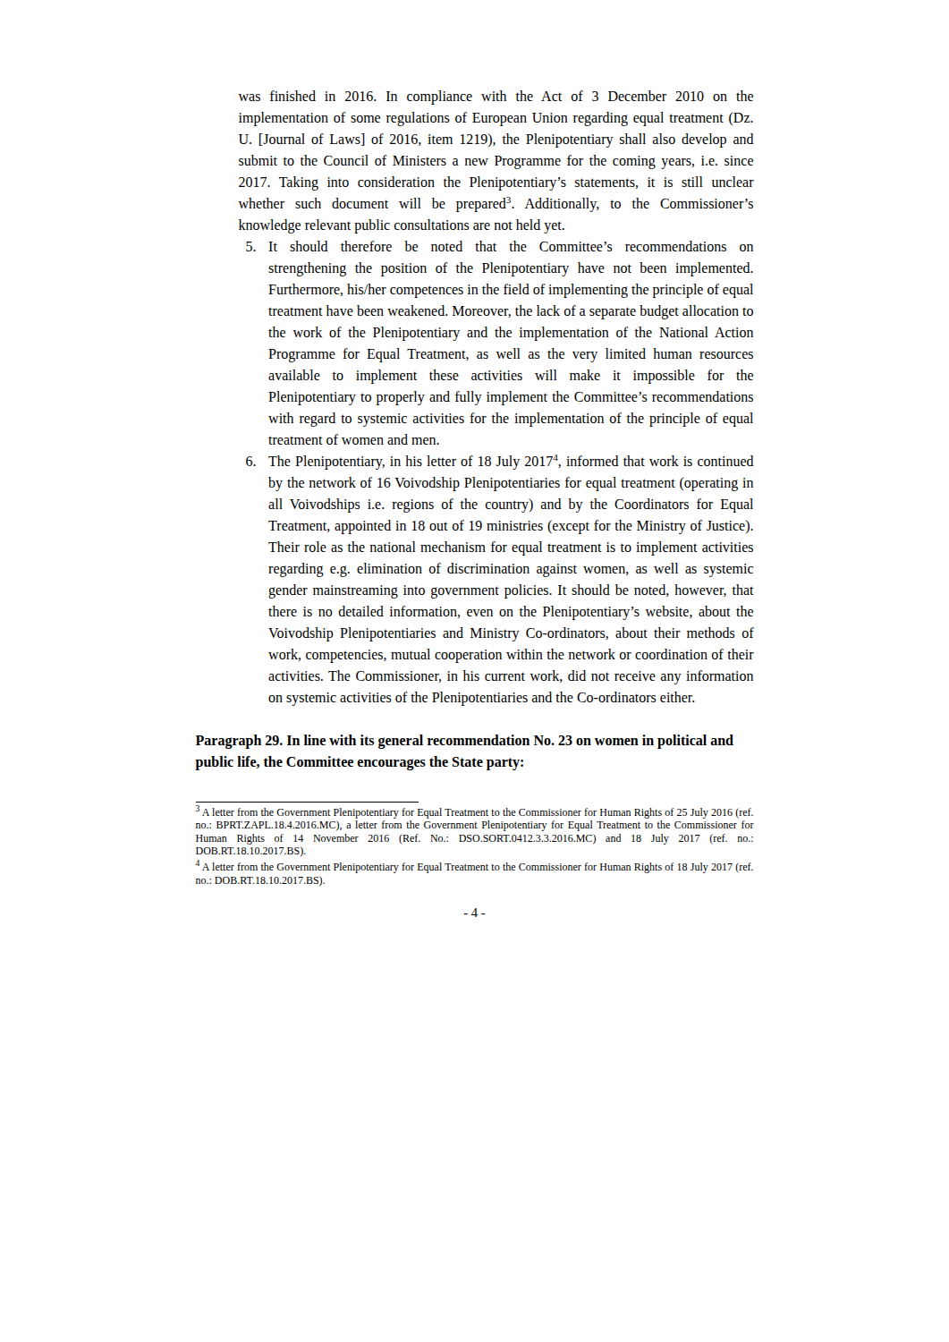was finished in 2016. In compliance with the Act of 3 December 2010 on the implementation of some regulations of European Union regarding equal treatment (Dz. U. [Journal of Laws] of 2016, item 1219), the Plenipotentiary shall also develop and submit to the Council of Ministers a new Programme for the coming years, i.e. since 2017. Taking into consideration the Plenipotentiary’s statements, it is still unclear whether such document will be prepared3. Additionally, to the Commissioner’s knowledge relevant public consultations are not held yet.
It should therefore be noted that the Committee’s recommendations on strengthening the position of the Plenipotentiary have not been implemented. Furthermore, his/her competences in the field of implementing the principle of equal treatment have been weakened. Moreover, the lack of a separate budget allocation to the work of the Plenipotentiary and the implementation of the National Action Programme for Equal Treatment, as well as the very limited human resources available to implement these activities will make it impossible for the Plenipotentiary to properly and fully implement the Committee’s recommendations with regard to systemic activities for the implementation of the principle of equal treatment of women and men.
The Plenipotentiary, in his letter of 18 July 20174, informed that work is continued by the network of 16 Voivodship Plenipotentiaries for equal treatment (operating in all Voivodships i.e. regions of the country) and by the Coordinators for Equal Treatment, appointed in 18 out of 19 ministries (except for the Ministry of Justice). Their role as the national mechanism for equal treatment is to implement activities regarding e.g. elimination of discrimination against women, as well as systemic gender mainstreaming into government policies. It should be noted, however, that there is no detailed information, even on the Plenipotentiary’s website, about the Voivodship Plenipotentiaries and Ministry Co-ordinators, about their methods of work, competencies, mutual cooperation within the network or coordination of their activities. The Commissioner, in his current work, did not receive any information on systemic activities of the Plenipotentiaries and the Co-ordinators either.
Paragraph 29. In line with its general recommendation No. 23 on women in political and public life, the Committee encourages the State party:
3 A letter from the Government Plenipotentiary for Equal Treatment to the Commissioner for Human Rights of 25 July 2016 (ref. no.: BPRT.ZAPL.18.4.2016.MC), a letter from the Government Plenipotentiary for Equal Treatment to the Commissioner for Human Rights of 14 November 2016 (Ref. No.: DSO.SORT.0412.3.3.2016.MC) and 18 July 2017 (ref. no.: DOB.RT.18.10.2017.BS).
4 A letter from the Government Plenipotentiary for Equal Treatment to the Commissioner for Human Rights of 18 July 2017 (ref. no.: DOB.RT.18.10.2017.BS).
- 4 -